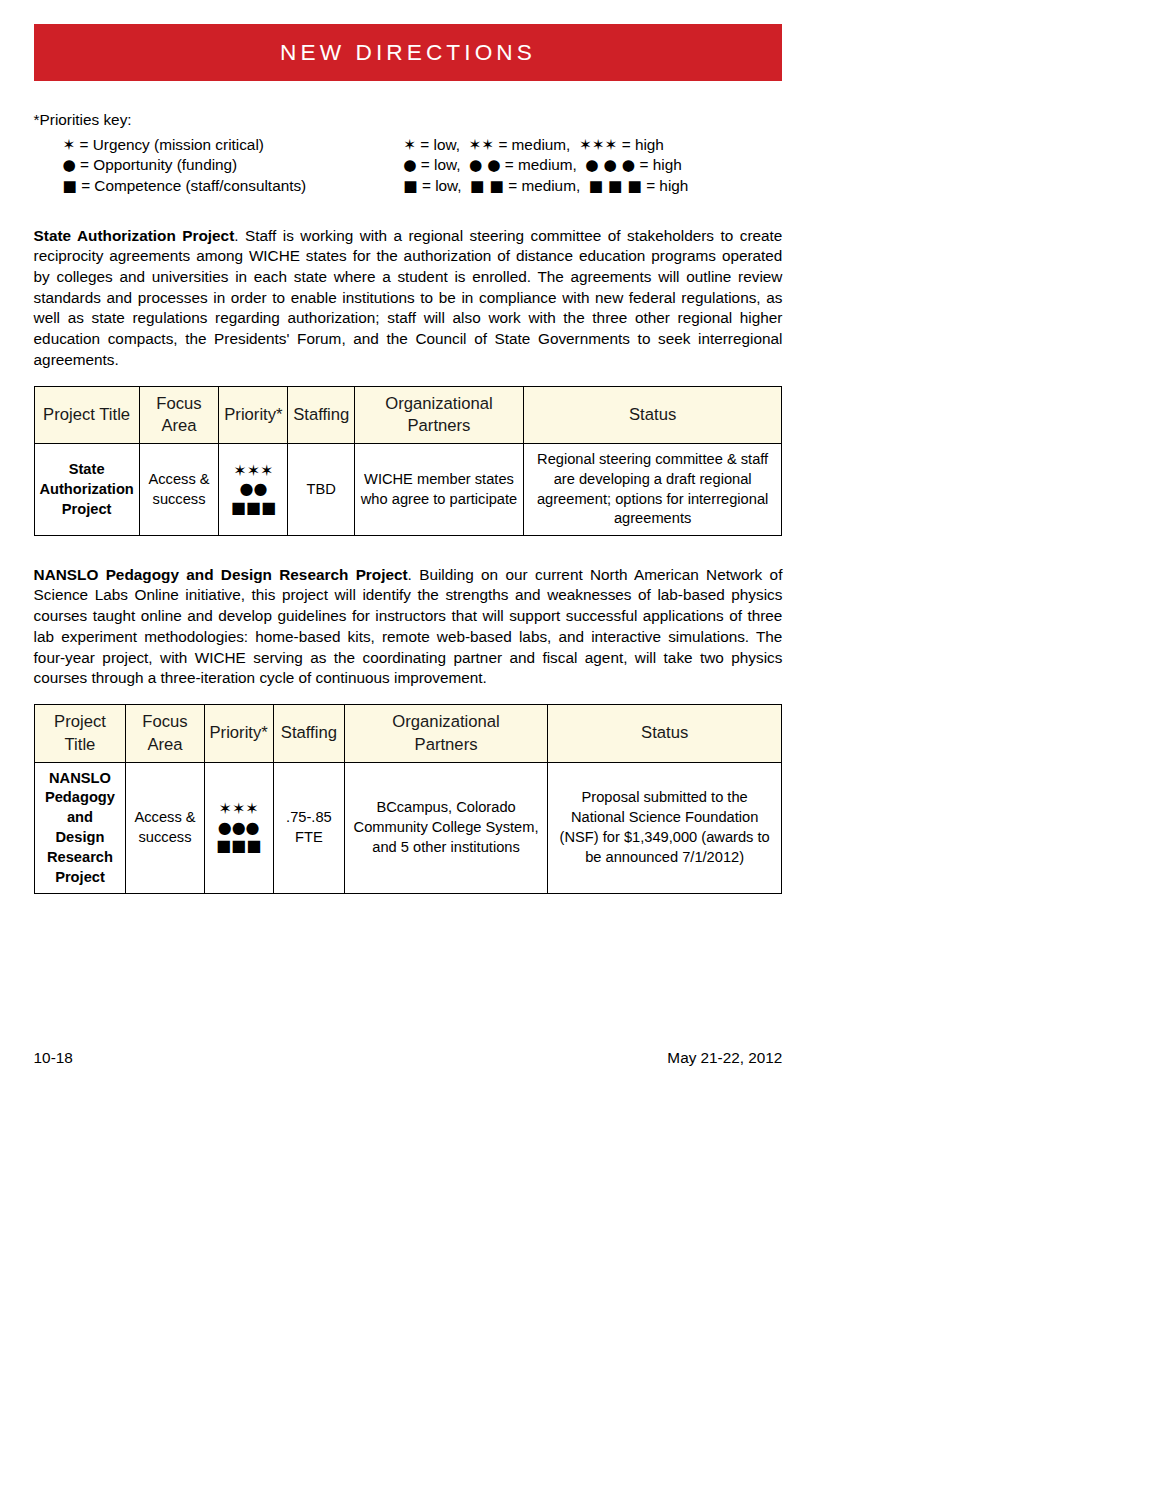NEW DIRECTIONS
*Priorities key:
✶ = Urgency (mission critical)
✶ = low, ✶✶ = medium, ✶✶✶ = high
● = Opportunity (funding)
● = low, ● ● = medium, ● ● ● = high
■ = Competence (staff/consultants)
■ = low, ■ ■ = medium, ■ ■ ■ = high
State Authorization Project. Staff is working with a regional steering committee of stakeholders to create reciprocity agreements among WICHE states for the authorization of distance education programs operated by colleges and universities in each state where a student is enrolled. The agreements will outline review standards and processes in order to enable institutions to be in compliance with new federal regulations, as well as state regulations regarding authorization; staff will also work with the three other regional higher education compacts, the Presidents' Forum, and the Council of State Governments to seek interregional agreements.
| Project Title | Focus Area | Priority* | Staffing | Organizational Partners | Status |
| --- | --- | --- | --- | --- | --- |
| State Authorization Project | Access & success | ✶✶✶ ●● ■■■ | TBD | WICHE member states who agree to participate | Regional steering committee & staff are developing a draft regional agreement; options for interregional agreements |
NANSLO Pedagogy and Design Research Project. Building on our current North American Network of Science Labs Online initiative, this project will identify the strengths and weaknesses of lab-based physics courses taught online and develop guidelines for instructors that will support successful applications of three lab experiment methodologies: home-based kits, remote web-based labs, and interactive simulations. The four-year project, with WICHE serving as the coordinating partner and fiscal agent, will take two physics courses through a three-iteration cycle of continuous improvement.
| Project Title | Focus Area | Priority* | Staffing | Organizational Partners | Status |
| --- | --- | --- | --- | --- | --- |
| NANSLO Pedagogy and Design Research Project | Access & success | ✶✶✶ ●●● ■■■ | .75-.85 FTE | BCcampus, Colorado Community College System, and 5 other institutions | Proposal submitted to the National Science Foundation (NSF) for $1,349,000 (awards to be announced 7/1/2012) |
10-18
May 21-22, 2012